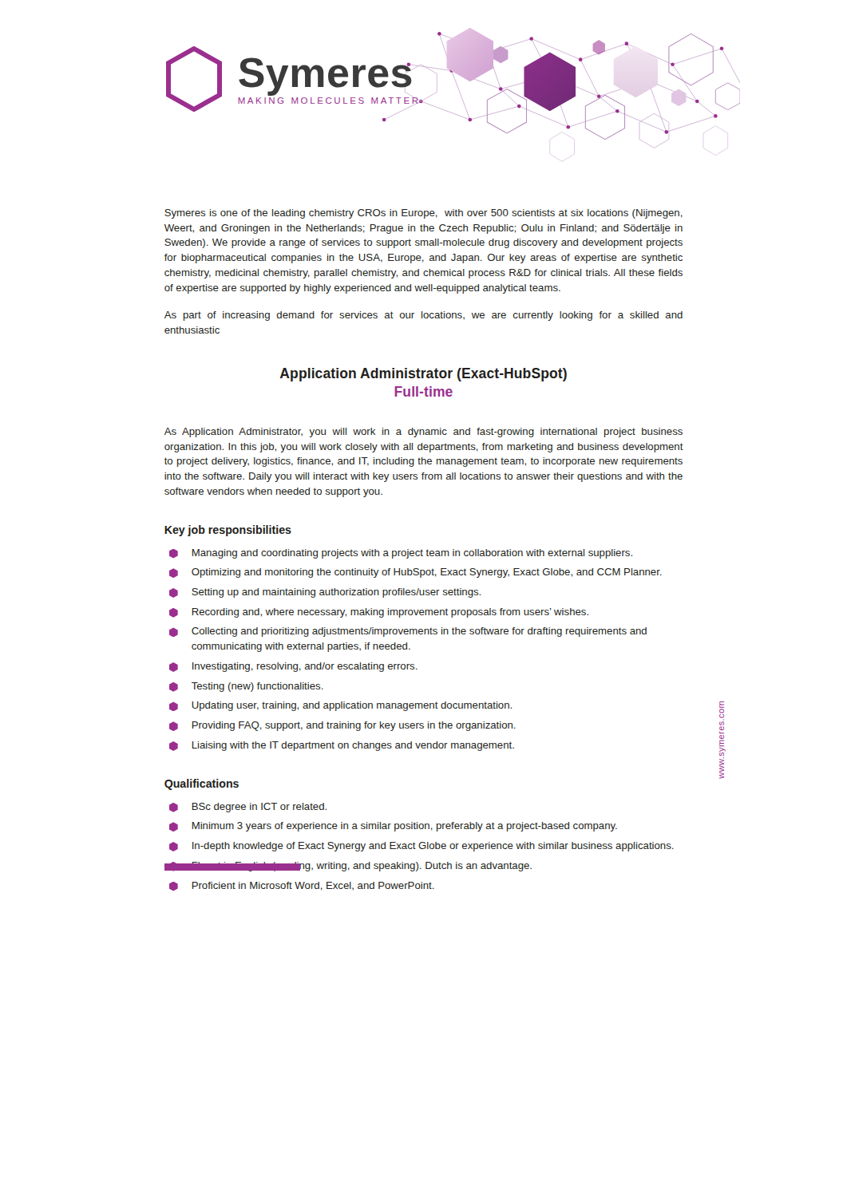Symeres MAKING MOLECULES MATTER
Symeres is one of the leading chemistry CROs in Europe, with over 500 scientists at six locations (Nijmegen, Weert, and Groningen in the Netherlands; Prague in the Czech Republic; Oulu in Finland; and Södertälje in Sweden). We provide a range of services to support small-molecule drug discovery and development projects for biopharmaceutical companies in the USA, Europe, and Japan. Our key areas of expertise are synthetic chemistry, medicinal chemistry, parallel chemistry, and chemical process R&D for clinical trials. All these fields of expertise are supported by highly experienced and well-equipped analytical teams.
As part of increasing demand for services at our locations, we are currently looking for a skilled and enthusiastic
Application Administrator (Exact-HubSpot)
Full-time
As Application Administrator, you will work in a dynamic and fast-growing international project business organization. In this job, you will work closely with all departments, from marketing and business development to project delivery, logistics, finance, and IT, including the management team, to incorporate new requirements into the software. Daily you will interact with key users from all locations to answer their questions and with the software vendors when needed to support you.
Key job responsibilities
Managing and coordinating projects with a project team in collaboration with external suppliers.
Optimizing and monitoring the continuity of HubSpot, Exact Synergy, Exact Globe, and CCM Planner.
Setting up and maintaining authorization profiles/user settings.
Recording and, where necessary, making improvement proposals from users’ wishes.
Collecting and prioritizing adjustments/improvements in the software for drafting requirements and communicating with external parties, if needed.
Investigating, resolving, and/or escalating errors.
Testing (new) functionalities.
Updating user, training, and application management documentation.
Providing FAQ, support, and training for key users in the organization.
Liaising with the IT department on changes and vendor management.
Qualifications
BSc degree in ICT or related.
Minimum 3 years of experience in a similar position, preferably at a project-based company.
In-depth knowledge of Exact Synergy and Exact Globe or experience with similar business applications.
Fluent in English (reading, writing, and speaking). Dutch is an advantage.
Proficient in Microsoft Word, Excel, and PowerPoint.
www.symeres.com